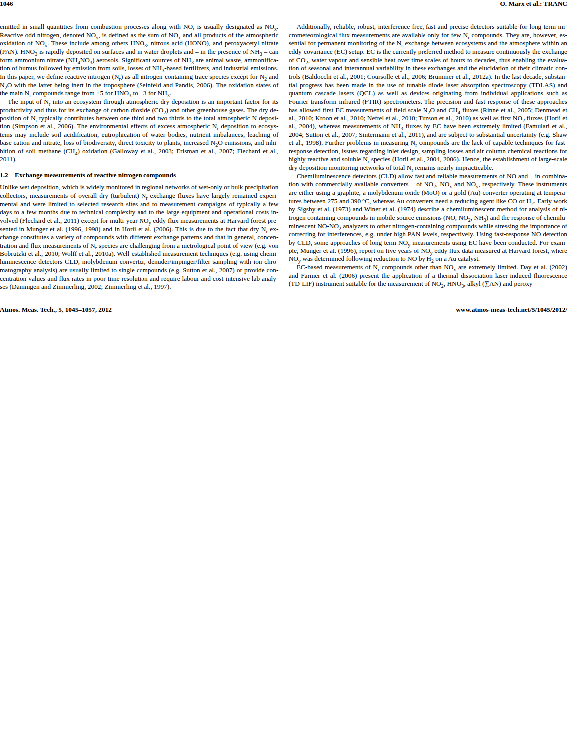1046 O. Marx et al.: TRANC
emitted in small quantities from combustion processes along with NO, is usually designated as NOx. Reactive odd nitrogen, denoted NOy, is defined as the sum of NOx and all products of the atmospheric oxidation of NOx. These include among others HNO3, nitrous acid (HONO), and peroxyacetyl nitrate (PAN). HNO3 is rapidly deposited on surfaces and in water droplets and – in the presence of NH3 – can form ammonium nitrate (NH4NO3) aerosols. Significant sources of NH3 are animal waste, ammonification of humus followed by emission from soils, losses of NH3-based fertilizers, and industrial emissions. In this paper, we define reactive nitrogen (Nr) as all nitrogen-containing trace species except for N2 and N2O with the latter being inert in the troposphere (Seinfeld and Pandis, 2006). The oxidation states of the main Nr compounds range from +5 for HNO3 to −3 for NH3.
The input of Nr into an ecosystem through atmospheric dry deposition is an important factor for its productivity and thus for its exchange of carbon dioxide (CO2) and other greenhouse gases. The dry deposition of Nr typically contributes between one third and two thirds to the total atmospheric N deposition (Simpson et al., 2006). The environmental effects of excess atmospheric Nr deposition to ecosystems may include soil acidification, eutrophication of water bodies, nutrient imbalances, leaching of base cation and nitrate, loss of biodiversity, direct toxicity to plants, increased N2O emissions, and inhibition of soil methane (CH4) oxidation (Galloway et al., 2003; Erisman et al., 2007; Flechard et al., 2011).
1.2 Exchange measurements of reactive nitrogen compounds
Unlike wet deposition, which is widely monitored in regional networks of wet-only or bulk precipitation collectors, measurements of overall dry (turbulent) Nr exchange fluxes have largely remained experimental and were limited to selected research sites and to measurement campaigns of typically a few days to a few months due to technical complexity and to the large equipment and operational costs involved (Flechard et al., 2011) except for multi-year NOy eddy flux measurements at Harvard forest presented in Munger et al. (1996, 1998) and in Horii et al. (2006). This is due to the fact that dry Nr exchange constitutes a variety of compounds with different exchange patterns and that in general, concentration and flux measurements of Nr species are challenging from a metrological point of view (e.g. von Bobrutzki et al., 2010; Wolff et al., 2010a). Well-established measurement techniques (e.g. using chemiluminescence detectors CLD, molybdenum converter, denuder/impinger/filter sampling with ion chromatography analysis) are usually limited to single compounds (e.g. Sutton et al., 2007) or provide concentration values and flux rates in poor time resolution and require labour and cost-intensive lab analyses (Dämmgen and Zimmerling, 2002; Zimmerling et al., 1997).
Additionally, reliable, robust, interference-free, fast and precise detectors suitable for long-term micrometeorological flux measurements are available only for few Nr compounds. They are, however, essential for permanent monitoring of the Nr exchange between ecosystems and the atmosphere within an eddy-covariance (EC) setup. EC is the currently preferred method to measure continuously the exchange of CO2, water vapour and sensible heat over time scales of hours to decades, thus enabling the evaluation of seasonal and interannual variability in these exchanges and the elucidation of their climatic controls (Baldocchi et al., 2001; Coursolle et al., 2006; Brümmer et al., 2012a). In the last decade, substantial progress has been made in the use of tunable diode laser absorption spectroscopy (TDLAS) and quantum cascade lasers (QCL) as well as devices originating from individual applications such as Fourier transform infrared (FTIR) spectrometers. The precision and fast response of these approaches has allowed first EC measurements of field scale N2O and CH4 fluxes (Rinne et al., 2005; Denmead et al., 2010; Kroon et al., 2010; Neftel et al., 2010; Tuzson et al., 2010) as well as first NO2 fluxes (Horii et al., 2004), whereas measurements of NH3 fluxes by EC have been extremely limited (Famulari et al., 2004; Sutton et al., 2007; Sintermann et al., 2011), and are subject to substantial uncertainty (e.g. Shaw et al., 1998). Further problems in measuring Nr compounds are the lack of capable techniques for fast-response detection, issues regarding inlet design, sampling losses and air column chemical reactions for highly reactive and soluble Nr species (Horii et al., 2004, 2006). Hence, the establishment of large-scale dry deposition monitoring networks of total Nr remains nearly impracticable.
Chemiluminescence detectors (CLD) allow fast and reliable measurements of NO and – in combination with commercially available converters – of NO2, NOx and NOy, respectively. These instruments are either using a graphite, a molybdenum oxide (MoO) or a gold (Au) converter operating at temperatures between 275 and 390 °C, whereas Au converters need a reducing agent like CO or H2. Early work by Sigsby et al. (1973) and Winer et al. (1974) describe a chemiluminescent method for analysis of nitrogen containing compounds in mobile source emissions (NO, NO2, NH3) and the response of chemiluminescent NO-NO2 analyzers to other nitrogen-containing compounds while stressing the importance of correcting for interferences, e.g. under high PAN levels, respectively. Using fast-response NO detection by CLD, some approaches of long-term NOy measurements using EC have been conducted. For example, Munger et al. (1996), report on five years of NOy eddy flux data measured at Harvard forest, where NOy was determined following reduction to NO by H2 on a Au catalyst.
EC-based measurements of Nr compounds other than NOx are extremely limited. Day et al. (2002) and Farmer et al. (2006) present the application of a thermal dissociation laser-induced fluorescence (TD-LIF) instrument suitable for the measurement of NO2, HNO3, alkyl (∑AN) and peroxy
Atmos. Meas. Tech., 5, 1045–1057, 2012 www.atmos-meas-tech.net/5/1045/2012/